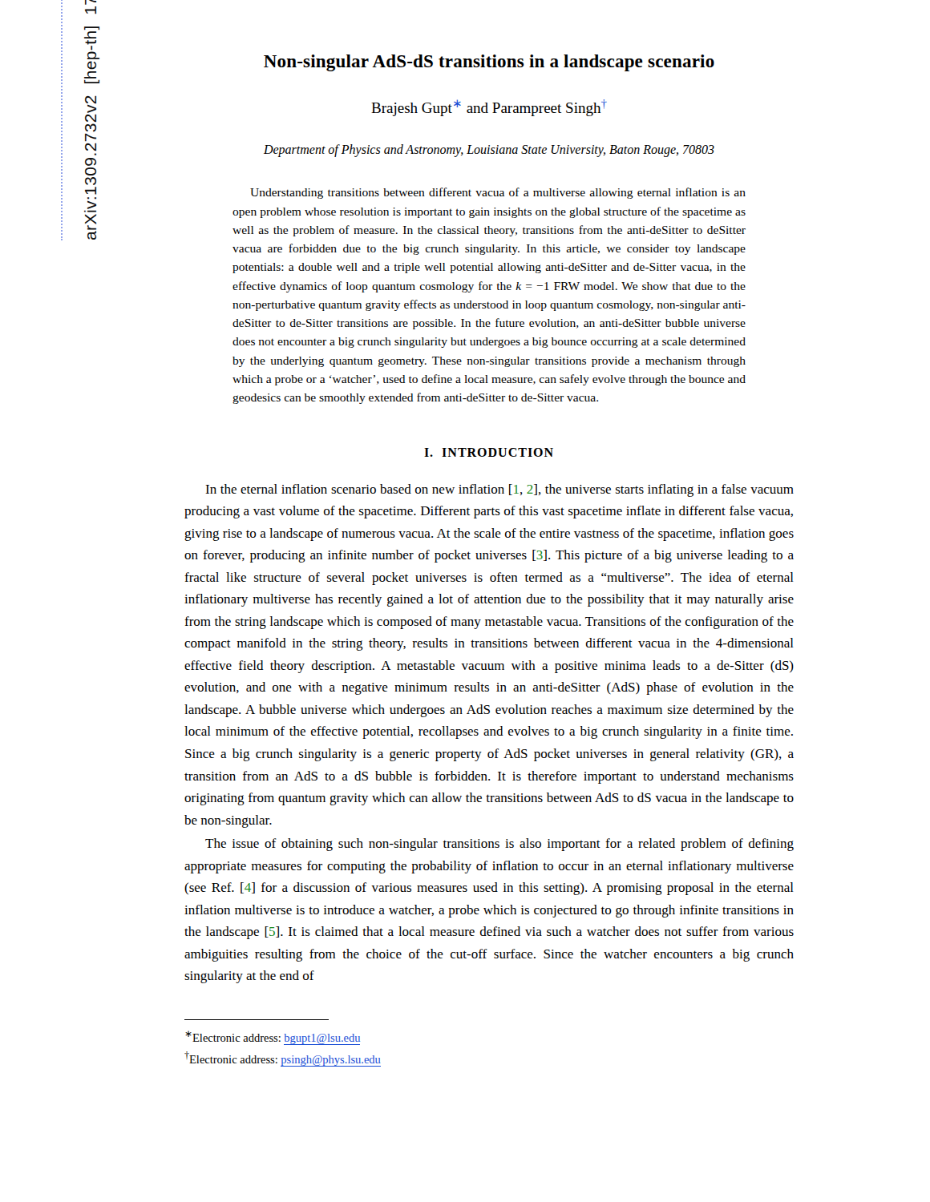arXiv:1309.2732v2 [hep-th] 17 Feb 2014
Non-singular AdS-dS transitions in a landscape scenario
Brajesh Gupt∗ and Parampreet Singh†
Department of Physics and Astronomy, Louisiana State University, Baton Rouge, 70803
Understanding transitions between different vacua of a multiverse allowing eternal inflation is an open problem whose resolution is important to gain insights on the global structure of the spacetime as well as the problem of measure. In the classical theory, transitions from the anti-deSitter to deSitter vacua are forbidden due to the big crunch singularity. In this article, we consider toy landscape potentials: a double well and a triple well potential allowing anti-deSitter and de-Sitter vacua, in the effective dynamics of loop quantum cosmology for the k = −1 FRW model. We show that due to the non-perturbative quantum gravity effects as understood in loop quantum cosmology, non-singular anti-deSitter to de-Sitter transitions are possible. In the future evolution, an anti-deSitter bubble universe does not encounter a big crunch singularity but undergoes a big bounce occurring at a scale determined by the underlying quantum geometry. These non-singular transitions provide a mechanism through which a probe or a ‘watcher’, used to define a local measure, can safely evolve through the bounce and geodesics can be smoothly extended from anti-deSitter to de-Sitter vacua.
I. INTRODUCTION
In the eternal inflation scenario based on new inflation [1, 2], the universe starts inflating in a false vacuum producing a vast volume of the spacetime. Different parts of this vast spacetime inflate in different false vacua, giving rise to a landscape of numerous vacua. At the scale of the entire vastness of the spacetime, inflation goes on forever, producing an infinite number of pocket universes [3]. This picture of a big universe leading to a fractal like structure of several pocket universes is often termed as a “multiverse”. The idea of eternal inflationary multiverse has recently gained a lot of attention due to the possibility that it may naturally arise from the string landscape which is composed of many metastable vacua. Transitions of the configuration of the compact manifold in the string theory, results in transitions between different vacua in the 4-dimensional effective field theory description. A metastable vacuum with a positive minima leads to a de-Sitter (dS) evolution, and one with a negative minimum results in an anti-deSitter (AdS) phase of evolution in the landscape. A bubble universe which undergoes an AdS evolution reaches a maximum size determined by the local minimum of the effective potential, recollapses and evolves to a big crunch singularity in a finite time. Since a big crunch singularity is a generic property of AdS pocket universes in general relativity (GR), a transition from an AdS to a dS bubble is forbidden. It is therefore important to understand mechanisms originating from quantum gravity which can allow the transitions between AdS to dS vacua in the landscape to be non-singular.
The issue of obtaining such non-singular transitions is also important for a related problem of defining appropriate measures for computing the probability of inflation to occur in an eternal inflationary multiverse (see Ref. [4] for a discussion of various measures used in this setting). A promising proposal in the eternal inflation multiverse is to introduce a watcher, a probe which is conjectured to go through infinite transitions in the landscape [5]. It is claimed that a local measure defined via such a watcher does not suffer from various ambiguities resulting from the choice of the cut-off surface. Since the watcher encounters a big crunch singularity at the end of
∗Electronic address: bgupt1@lsu.edu
†Electronic address: psingh@phys.lsu.edu